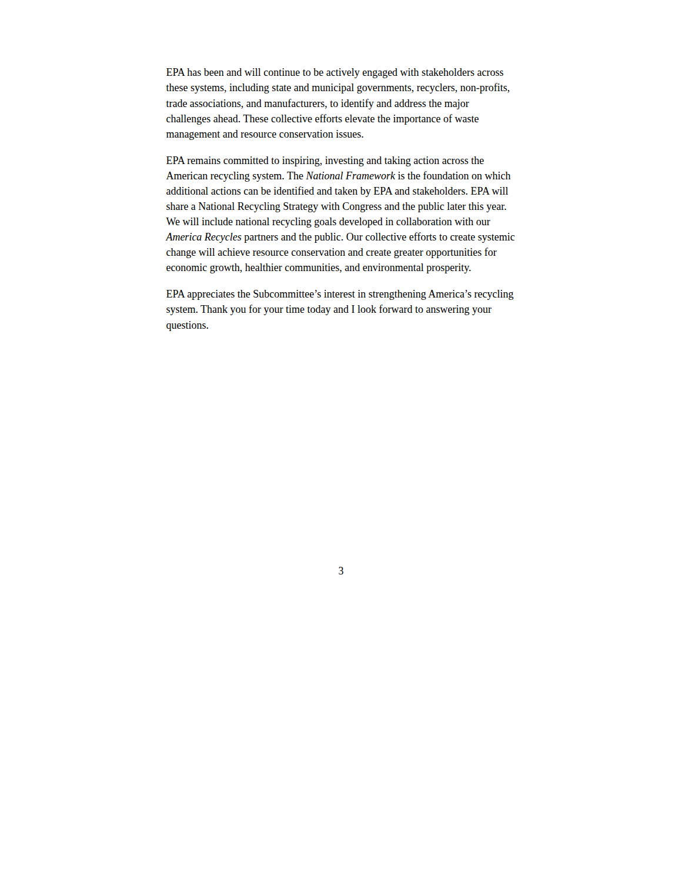EPA has been and will continue to be actively engaged with stakeholders across these systems, including state and municipal governments, recyclers, non-profits, trade associations, and manufacturers, to identify and address the major challenges ahead. These collective efforts elevate the importance of waste management and resource conservation issues.
EPA remains committed to inspiring, investing and taking action across the American recycling system. The National Framework is the foundation on which additional actions can be identified and taken by EPA and stakeholders. EPA will share a National Recycling Strategy with Congress and the public later this year. We will include national recycling goals developed in collaboration with our America Recycles partners and the public. Our collective efforts to create systemic change will achieve resource conservation and create greater opportunities for economic growth, healthier communities, and environmental prosperity.
EPA appreciates the Subcommittee’s interest in strengthening America’s recycling system. Thank you for your time today and I look forward to answering your questions.
3